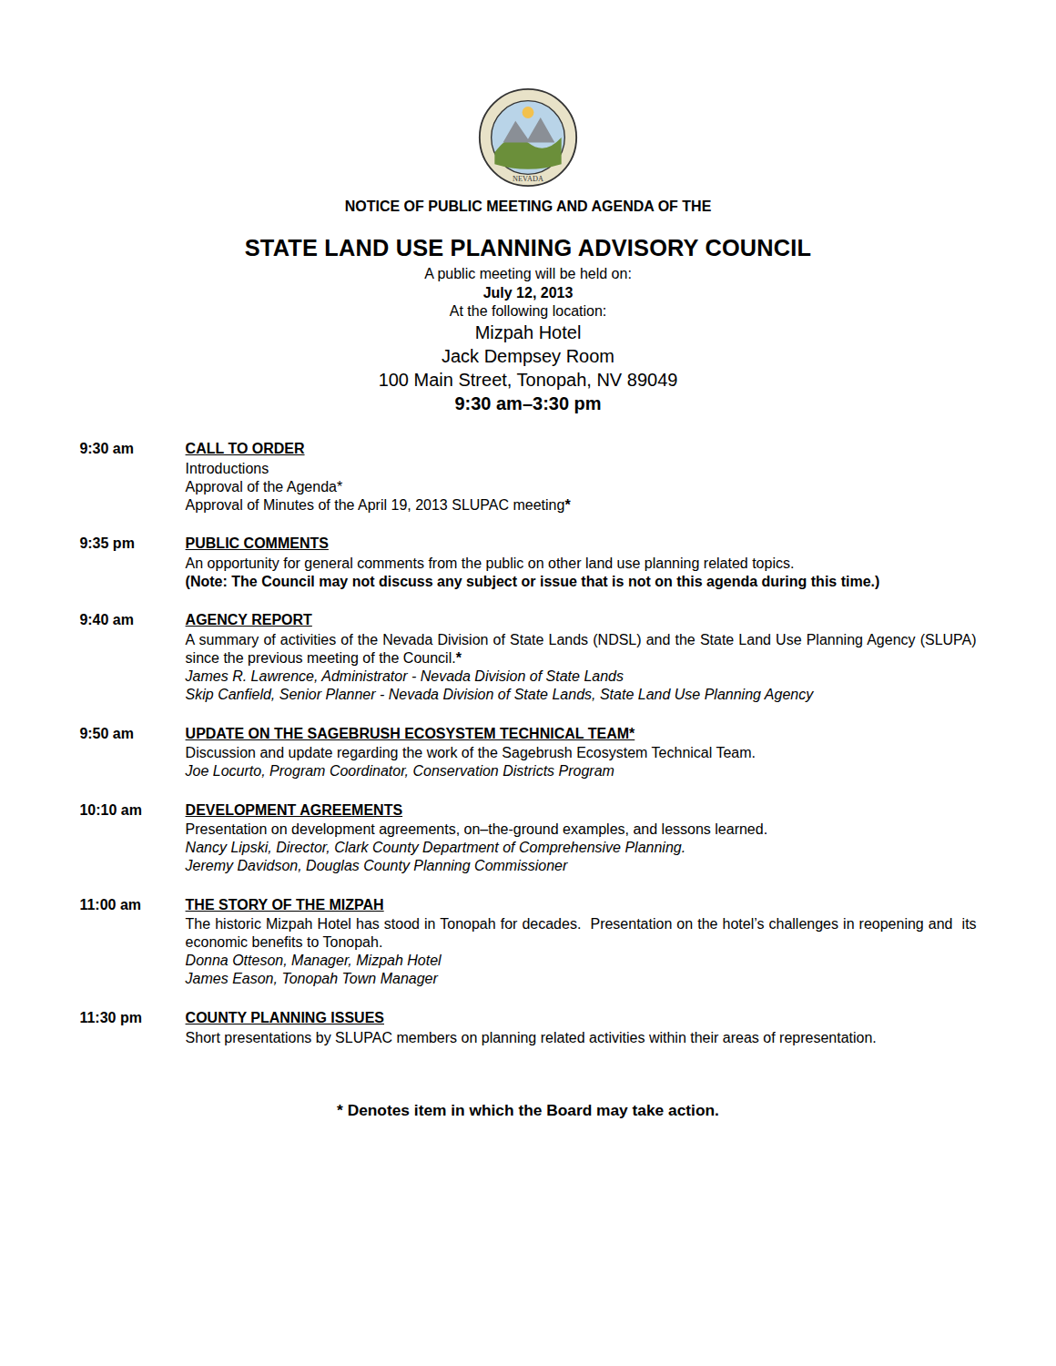NOTICE OF PUBLIC MEETING AND AGENDA OF THE
STATE LAND USE PLANNING ADVISORY COUNCIL
A public meeting will be held on:
July 12, 2013
At the following location:
Mizpah Hotel
Jack Dempsey Room
100 Main Street, Tonopah, NV 89049
9:30 am–3:30 pm
| 9:30 am | CALL TO ORDER Introductions Approval of the Agenda* Approval of Minutes of the April 19, 2013 SLUPAC meeting * |
| 9:35 pm | PUBLIC COMMENTS An opportunity for general comments from the public on other land use planning related topics. (Note: The Council may not discuss any subject or issue that is not on this agenda during this time.) |
| 9:40 am | AGENCY REPORT A summary of activities of the Nevada Division of State Lands (NDSL) and the State Land Use Planning Agency (SLUPA) since the previous meeting of the Council. * James R. Lawrence, Administrator - Nevada Division of State Lands Skip Canfield, Senior Planner - Nevada Division of State Lands, State Land Use Planning Agency |
| 9:50 am | UPDATE ON THE SAGEBRUSH ECOSYSTEM TECHNICAL TEAM* Discussion and update regarding the work of the Sagebrush Ecosystem Technical Team. Joe Locurto, Program Coordinator, Conservation Districts Program |
| 10:10 am | DEVELOPMENT AGREEMENTS Presentation on development agreements, on–the-ground examples, and lessons learned. Nancy Lipski, Director, Clark County Department of Comprehensive Planning. Jeremy Davidson, Douglas County Planning Commissioner |
| 11:00 am | THE STORY OF THE MIZPAH The historic Mizpah Hotel has stood in Tonopah for decades. Presentation on the hotel’s challenges in reopening and its economic benefits to Tonopah. Donna Otteson, Manager, Mizpah Hotel James Eason, Tonopah Town Manager |
| 11:30 pm | COUNTY PLANNING ISSUES Short presentations by SLUPAC members on planning related activities within their areas of representation. |
* Denotes item in which the Board may take action.